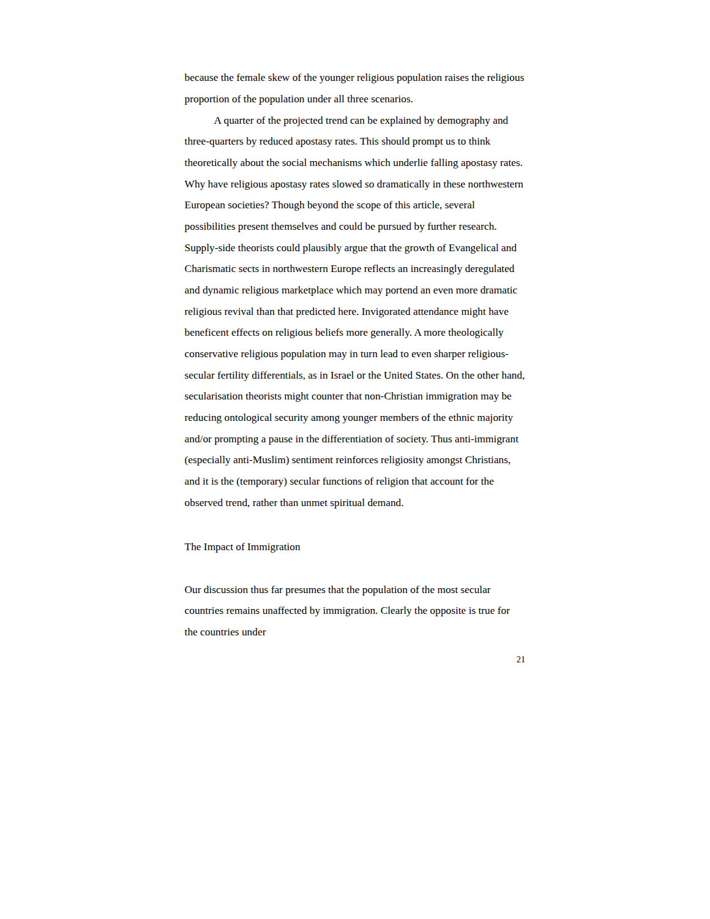because the female skew of the younger religious population raises the religious proportion of the population under all three scenarios.
A quarter of the projected trend can be explained by demography and three-quarters by reduced apostasy rates. This should prompt us to think theoretically about the social mechanisms which underlie falling apostasy rates. Why have religious apostasy rates slowed so dramatically in these northwestern European societies? Though beyond the scope of this article, several possibilities present themselves and could be pursued by further research. Supply-side theorists could plausibly argue that the growth of Evangelical and Charismatic sects in northwestern Europe reflects an increasingly deregulated and dynamic religious marketplace which may portend an even more dramatic religious revival than that predicted here. Invigorated attendance might have beneficent effects on religious beliefs more generally. A more theologically conservative religious population may in turn lead to even sharper religious-secular fertility differentials, as in Israel or the United States. On the other hand, secularisation theorists might counter that non-Christian immigration may be reducing ontological security among younger members of the ethnic majority and/or prompting a pause in the differentiation of society. Thus anti-immigrant (especially anti-Muslim) sentiment reinforces religiosity amongst Christians, and it is the (temporary) secular functions of religion that account for the observed trend, rather than unmet spiritual demand.
The Impact of Immigration
Our discussion thus far presumes that the population of the most secular countries remains unaffected by immigration. Clearly the opposite is true for the countries under
21